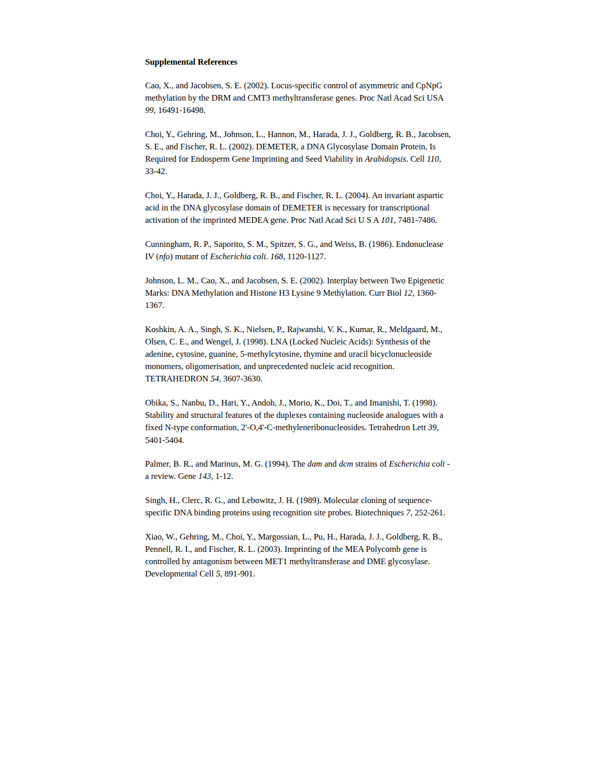Supplemental References
Cao, X., and Jacobsen, S. E. (2002). Locus-specific control of asymmetric and CpNpG methylation by the DRM and CMT3 methyltransferase genes. Proc Natl Acad Sci USA 99, 16491-16498.
Choi, Y., Gehring, M., Johnson, L., Hannon, M., Harada, J. J., Goldberg, R. B., Jacobsen, S. E., and Fischer, R. L. (2002). DEMETER, a DNA Glycosylase Domain Protein, Is Required for Endosperm Gene Imprinting and Seed Viability in Arabidopsis. Cell 110, 33-42.
Choi, Y., Harada, J. J., Goldberg, R. B., and Fischer, R. L. (2004). An invariant aspartic acid in the DNA glycosylase domain of DEMETER is necessary for transcriptional activation of the imprinted MEDEA gene. Proc Natl Acad Sci U S A 101, 7481-7486.
Cunningham, R. P., Saporito, S. M., Spitzer, S. G., and Weiss, B. (1986). Endonuclease IV (nfo) mutant of Escherichia coli. 168, 1120-1127.
Johnson, L. M., Cao, X., and Jacobsen, S. E. (2002). Interplay between Two Epigenetic Marks: DNA Methylation and Histone H3 Lysine 9 Methylation. Curr Biol 12, 1360-1367.
Koshkin, A. A., Singh, S. K., Nielsen, P., Rajwanshi, V. K., Kumar, R., Meldgaard, M., Olsen, C. E., and Wengel, J. (1998). LNA (Locked Nucleic Acids): Synthesis of the adenine, cytosine, guanine, 5-methylcytosine, thymine and uracil bicyclonucleoside monomers, oligomerisation, and unprecedented nucleic acid recognition. TETRAHEDRON 54, 3607-3630.
Obika, S., Nanbu, D., Hari, Y., Andoh, J., Morio, K., Doi, T., and Imanishi, T. (1998). Stability and structural features of the duplexes containing nucleoside analogues with a fixed N-type conformation, 2'-O,4'-C-methyleneribonucleosides. Tetrahedron Lett 39, 5401-5404.
Palmer, B. R., and Marinus, M. G. (1994). The dam and dcm strains of Escherichia coli - a review. Gene 143, 1-12.
Singh, H., Clerc, R. G., and Lebowitz, J. H. (1989). Molecular cloning of sequence-specific DNA binding proteins using recognition site probes. Biotechniques 7, 252-261.
Xiao, W., Gehring, M., Choi, Y., Margossian, L., Pu, H., Harada, J. J., Goldberg, R. B., Pennell, R. I., and Fischer, R. L. (2003). Imprinting of the MEA Polycomb gene is controlled by antagonism between MET1 methyltransferase and DME glycosylase. Developmental Cell 5, 891-901.